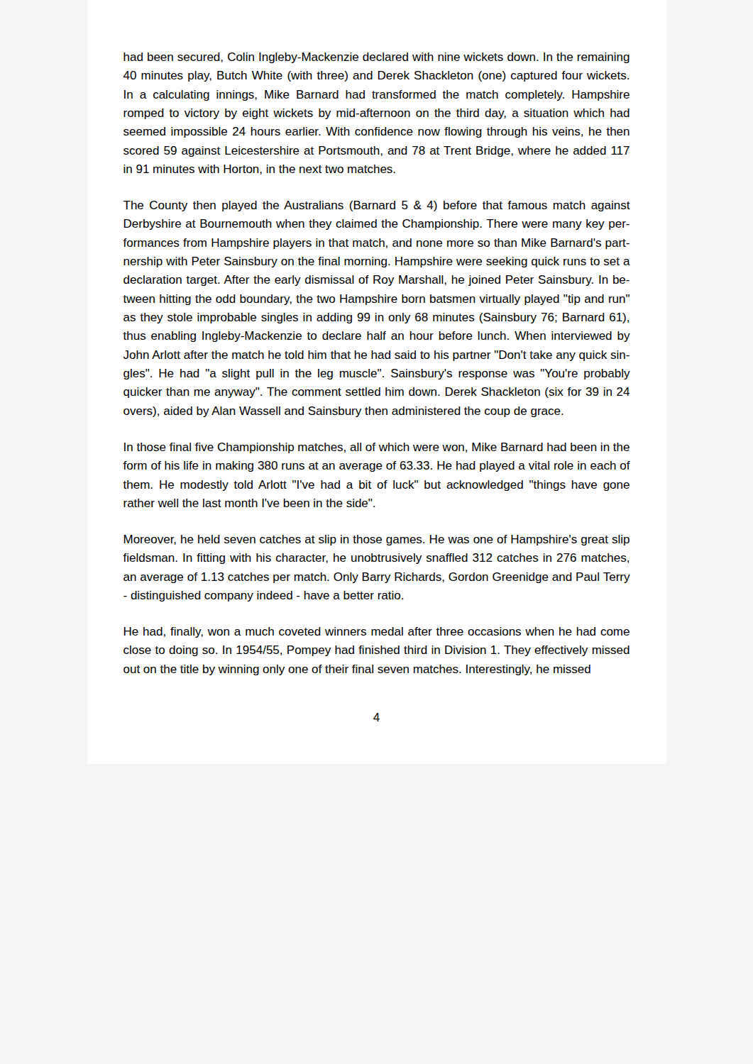had been secured, Colin Ingleby-Mackenzie declared with nine wickets down. In the remaining 40 minutes play, Butch White (with three) and Derek Shackleton (one) captured four wickets. In a calculating innings, Mike Barnard had transformed the match completely. Hampshire romped to victory by eight wickets by mid-afternoon on the third day, a situation which had seemed impossible 24 hours earlier. With confidence now flowing through his veins, he then scored 59 against Leicestershire at Portsmouth, and 78 at Trent Bridge, where he added 117 in 91 minutes with Horton, in the next two matches.
The County then played the Australians (Barnard 5 & 4) before that famous match against Derbyshire at Bournemouth when they claimed the Championship. There were many key performances from Hampshire players in that match, and none more so than Mike Barnard's partnership with Peter Sainsbury on the final morning. Hampshire were seeking quick runs to set a declaration target. After the early dismissal of Roy Marshall, he joined Peter Sainsbury. In between hitting the odd boundary, the two Hampshire born batsmen virtually played "tip and run" as they stole improbable singles in adding 99 in only 68 minutes (Sainsbury 76; Barnard 61), thus enabling Ingleby-Mackenzie to declare half an hour before lunch. When interviewed by John Arlott after the match he told him that he had said to his partner "Don't take any quick singles". He had "a slight pull in the leg muscle". Sainsbury's response was "You're probably quicker than me anyway". The comment settled him down. Derek Shackleton (six for 39 in 24 overs), aided by Alan Wassell and Sainsbury then administered the coup de grace.
In those final five Championship matches, all of which were won, Mike Barnard had been in the form of his life in making 380 runs at an average of 63.33. He had played a vital role in each of them. He modestly told Arlott "I've had a bit of luck" but acknowledged "things have gone rather well the last month I've been in the side".
Moreover, he held seven catches at slip in those games. He was one of Hampshire's great slip fieldsman. In fitting with his character, he unobtrusively snaffled 312 catches in 276 matches, an average of 1.13 catches per match. Only Barry Richards, Gordon Greenidge and Paul Terry - distinguished company indeed - have a better ratio.
He had, finally, won a much coveted winners medal after three occasions when he had come close to doing so. In 1954/55, Pompey had finished third in Division 1. They effectively missed out on the title by winning only one of their final seven matches. Interestingly, he missed
4